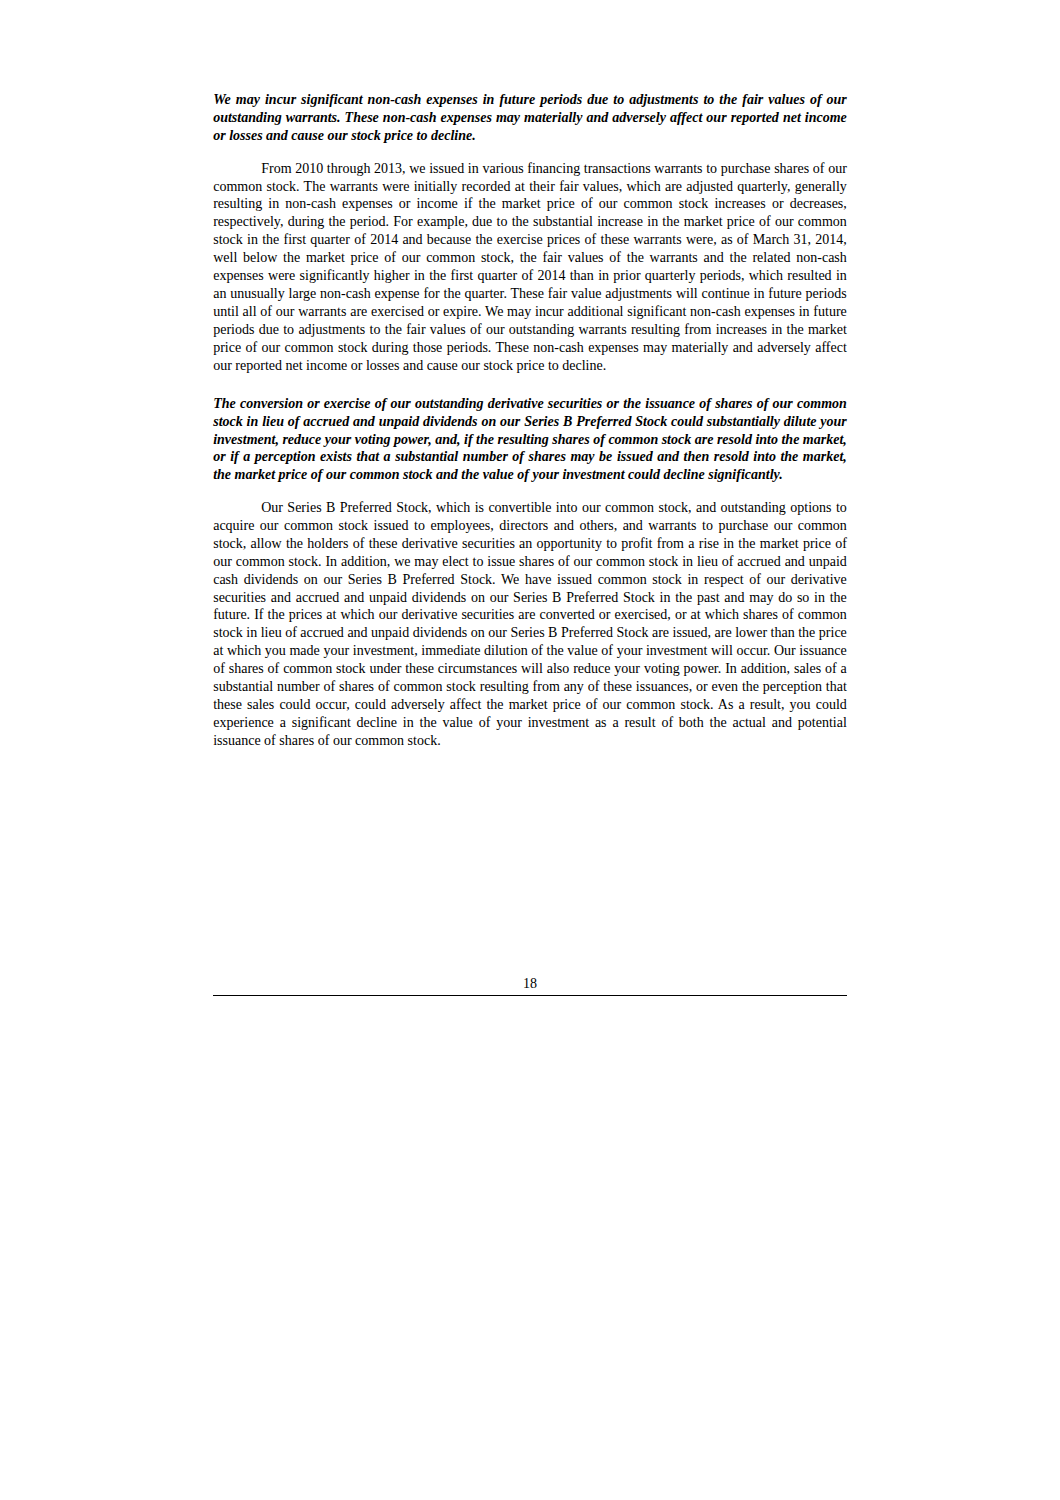We may incur significant non-cash expenses in future periods due to adjustments to the fair values of our outstanding warrants. These non-cash expenses may materially and adversely affect our reported net income or losses and cause our stock price to decline.
From 2010 through 2013, we issued in various financing transactions warrants to purchase shares of our common stock. The warrants were initially recorded at their fair values, which are adjusted quarterly, generally resulting in non-cash expenses or income if the market price of our common stock increases or decreases, respectively, during the period. For example, due to the substantial increase in the market price of our common stock in the first quarter of 2014 and because the exercise prices of these warrants were, as of March 31, 2014, well below the market price of our common stock, the fair values of the warrants and the related non-cash expenses were significantly higher in the first quarter of 2014 than in prior quarterly periods, which resulted in an unusually large non-cash expense for the quarter. These fair value adjustments will continue in future periods until all of our warrants are exercised or expire. We may incur additional significant non-cash expenses in future periods due to adjustments to the fair values of our outstanding warrants resulting from increases in the market price of our common stock during those periods. These non-cash expenses may materially and adversely affect our reported net income or losses and cause our stock price to decline.
The conversion or exercise of our outstanding derivative securities or the issuance of shares of our common stock in lieu of accrued and unpaid dividends on our Series B Preferred Stock could substantially dilute your investment, reduce your voting power, and, if the resulting shares of common stock are resold into the market, or if a perception exists that a substantial number of shares may be issued and then resold into the market, the market price of our common stock and the value of your investment could decline significantly.
Our Series B Preferred Stock, which is convertible into our common stock, and outstanding options to acquire our common stock issued to employees, directors and others, and warrants to purchase our common stock, allow the holders of these derivative securities an opportunity to profit from a rise in the market price of our common stock. In addition, we may elect to issue shares of our common stock in lieu of accrued and unpaid cash dividends on our Series B Preferred Stock. We have issued common stock in respect of our derivative securities and accrued and unpaid dividends on our Series B Preferred Stock in the past and may do so in the future. If the prices at which our derivative securities are converted or exercised, or at which shares of common stock in lieu of accrued and unpaid dividends on our Series B Preferred Stock are issued, are lower than the price at which you made your investment, immediate dilution of the value of your investment will occur. Our issuance of shares of common stock under these circumstances will also reduce your voting power. In addition, sales of a substantial number of shares of common stock resulting from any of these issuances, or even the perception that these sales could occur, could adversely affect the market price of our common stock. As a result, you could experience a significant decline in the value of your investment as a result of both the actual and potential issuance of shares of our common stock.
18